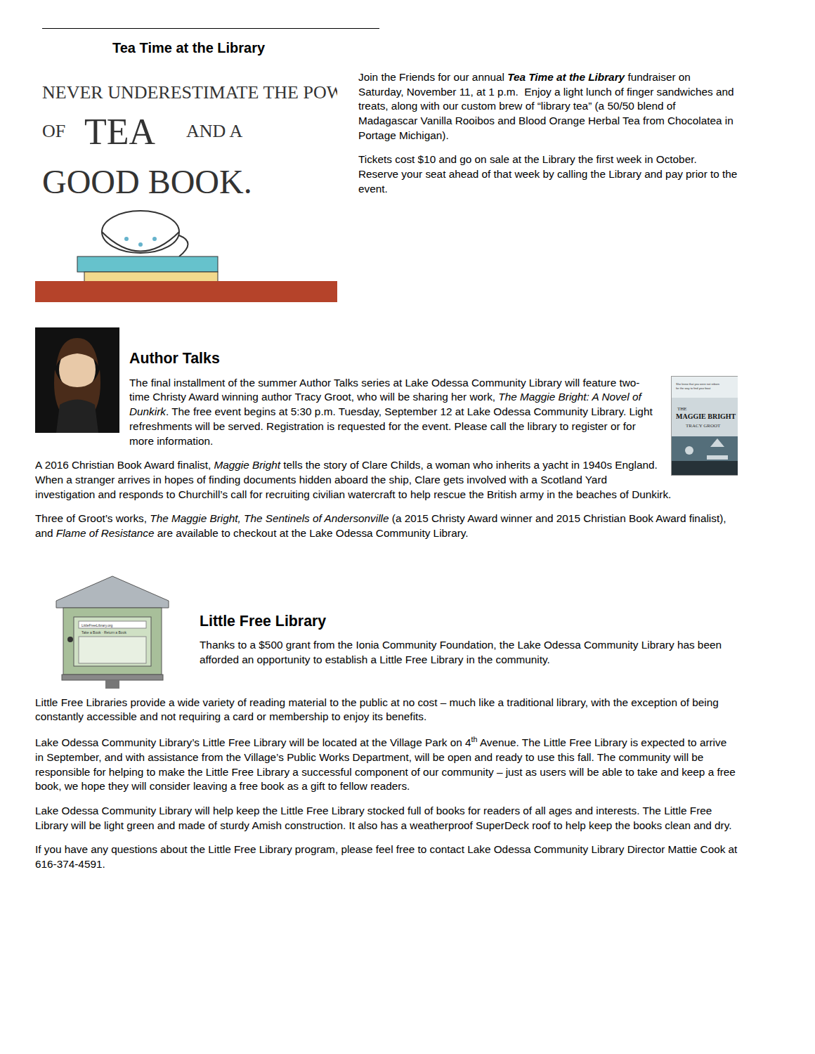Tea Time at the Library
Join the Friends for our annual Tea Time at the Library fundraiser on Saturday, November 11, at 1 p.m. Enjoy a light lunch of finger sandwiches and treats, along with our custom brew of “library tea” (a 50/50 blend of Madagascar Vanilla Rooibos and Blood Orange Herbal Tea from Chocolatea in Portage Michigan).
Tickets cost $10 and go on sale at the Library the first week in October. Reserve your seat ahead of that week by calling the Library and pay prior to the event.
Author Talks
The final installment of the summer Author Talks series at Lake Odessa Community Library will feature two-time Christy Award winning author Tracy Groot, who will be sharing her work, The Maggie Bright: A Novel of Dunkirk. The free event begins at 5:30 p.m. Tuesday, September 12 at Lake Odessa Community Library. Light refreshments will be served. Registration is requested for the event. Please call the library to register or for more information.
A 2016 Christian Book Award finalist, Maggie Bright tells the story of Clare Childs, a woman who inherits a yacht in 1940s England. When a stranger arrives in hopes of finding documents hidden aboard the ship, Clare gets involved with a Scotland Yard investigation and responds to Churchill’s call for recruiting civilian watercraft to help rescue the British army in the beaches of Dunkirk.
Three of Groot’s works, The Maggie Bright, The Sentinels of Andersonville (a 2015 Christy Award winner and 2015 Christian Book Award finalist), and Flame of Resistance are available to checkout at the Lake Odessa Community Library.
Little Free Library
Thanks to a $500 grant from the Ionia Community Foundation, the Lake Odessa Community Library has been afforded an opportunity to establish a Little Free Library in the community.
Little Free Libraries provide a wide variety of reading material to the public at no cost – much like a traditional library, with the exception of being constantly accessible and not requiring a card or membership to enjoy its benefits.
Lake Odessa Community Library’s Little Free Library will be located at the Village Park on 4th Avenue. The Little Free Library is expected to arrive in September, and with assistance from the Village’s Public Works Department, will be open and ready to use this fall. The community will be responsible for helping to make the Little Free Library a successful component of our community – just as users will be able to take and keep a free book, we hope they will consider leaving a free book as a gift to fellow readers.
Lake Odessa Community Library will help keep the Little Free Library stocked full of books for readers of all ages and interests. The Little Free Library will be light green and made of sturdy Amish construction. It also has a weatherproof SuperDeck roof to help keep the books clean and dry.
If you have any questions about the Little Free Library program, please feel free to contact Lake Odessa Community Library Director Mattie Cook at 616-374-4591.